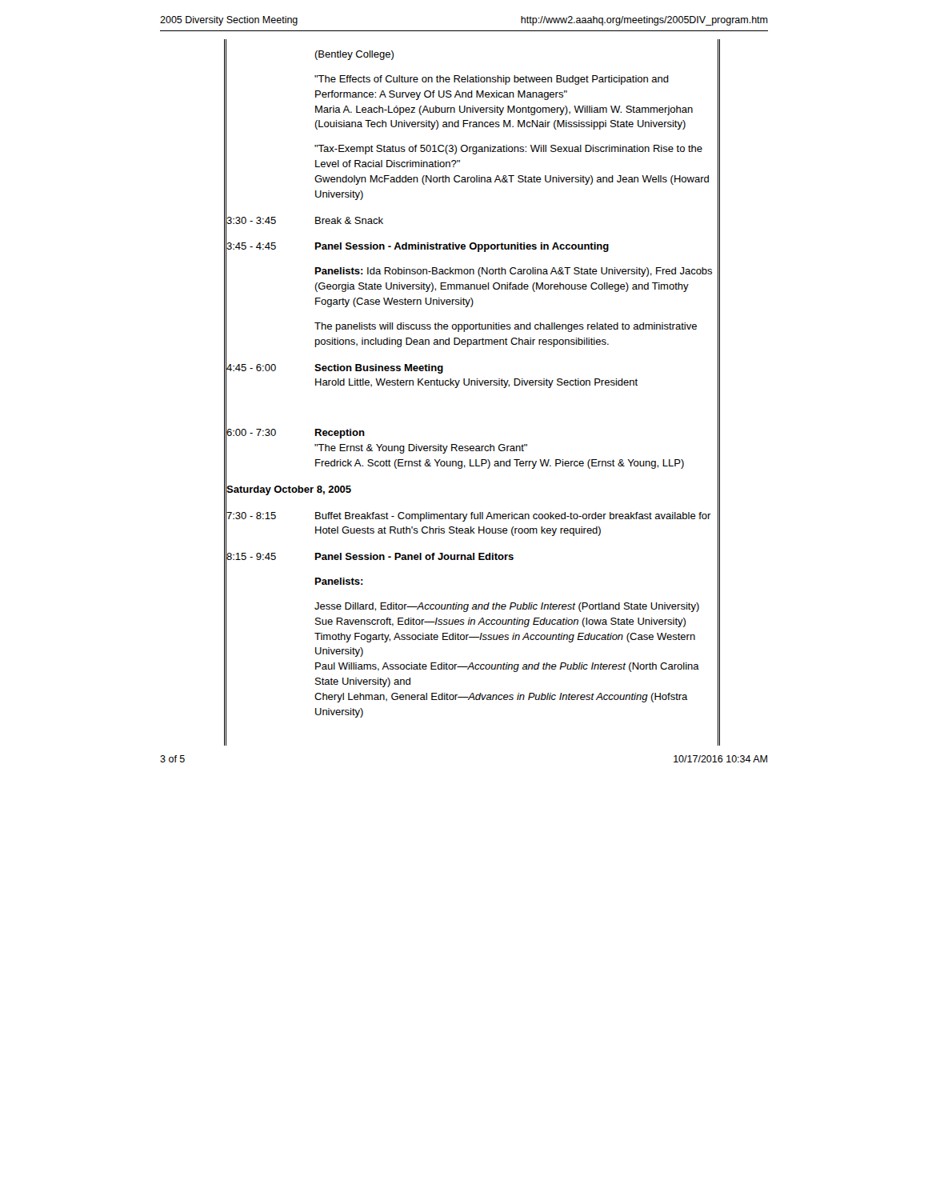2005 Diversity Section Meeting
http://www2.aaahq.org/meetings/2005DIV_program.htm
| | (Bentley College) "The Effects of Culture on the Relationship between Budget Participation and Performance: A Survey Of US And Mexican Managers" Maria A. Leach-López (Auburn University Montgomery), William W. Stammerjohan (Louisiana Tech University) and Frances M. McNair (Mississippi State University) "Tax-Exempt Status of 501C(3) Organizations: Will Sexual Discrimination Rise to the Level of Racial Discrimination?" Gwendolyn McFadden (North Carolina A&T State University) and Jean Wells (Howard University) |
| 3:30 - 3:45 | Break & Snack |
| 3:45 - 4:45 | Panel Session - Administrative Opportunities in Accounting Panelists: Ida Robinson-Backmon (North Carolina A&T State University), Fred Jacobs (Georgia State University), Emmanuel Onifade (Morehouse College) and Timothy Fogarty (Case Western University) The panelists will discuss the opportunities and challenges related to administrative positions, including Dean and Department Chair responsibilities. |
| 4:45 - 6:00 | Section Business Meeting Harold Little, Western Kentucky University, Diversity Section President |
| 6:00 - 7:30 | Reception "The Ernst & Young Diversity Research Grant" Fredrick A. Scott (Ernst & Young, LLP) and Terry W. Pierce (Ernst & Young, LLP) |
| Saturday October 8, 2005 |
| 7:30 - 8:15 | Buffet Breakfast - Complimentary full American cooked-to-order breakfast available for Hotel Guests at Ruth's Chris Steak House (room key required) |
| 8:15 - 9:45 | Panel Session - Panel of Journal Editors Panelists: Jesse Dillard, Editor— Accounting and the Public Interest (Portland State University) Sue Ravenscroft, Editor— Issues in Accounting Education (Iowa State University) Timothy Fogarty, Associate Editor— Issues in Accounting Education (Case Western University) Paul Williams, Associate Editor— Accounting and the Public Interest (North Carolina State University) and Cheryl Lehman, General Editor— Advances in Public Interest Accounting (Hofstra University) |
3 of 5
10/17/2016 10:34 AM